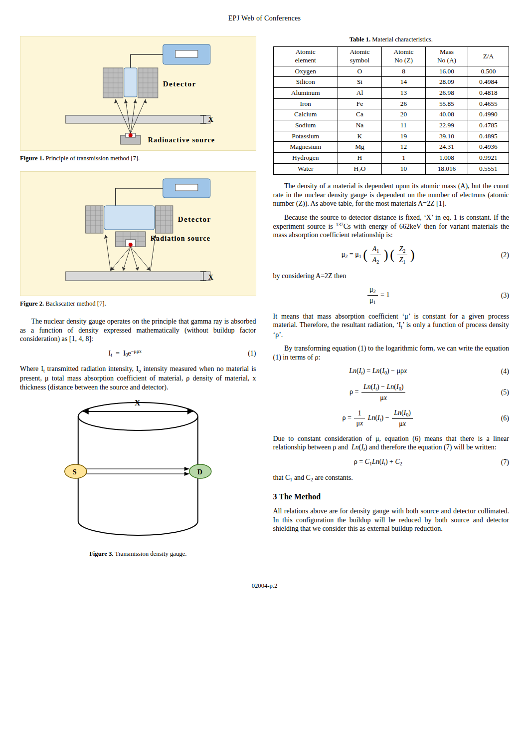EPJ Web of Conferences
Detector X Radioactive source
Figure 1. Principle of transmission method [7].
Detector Radiation source X
Figure 2. Backscatter method [7].
The nuclear density gauge operates on the principle that gamma ray is absorbed as a function of density expressed mathematically (without buildup factor consideration) as [1, 4, 8]:
It = I0e−μρx (1)
Where It transmitted radiation intensity, Io intensity measured when no material is present, μ total mass absorption coefficient of material, ρ density of material, x thickness (distance between the source and detector).
X S D
Figure 3. Transmission density gauge.
Table 1. Material characteristics.
| Atomic element | Atomic symbol | Atomic No (Z) | Mass No (A) | Z/A |
| --- | --- | --- | --- | --- |
| Oxygen | O | 8 | 16.00 | 0.500 |
| Silicon | Si | 14 | 28.09 | 0.4984 |
| Aluminum | Al | 13 | 26.98 | 0.4818 |
| Iron | Fe | 26 | 55.85 | 0.4655 |
| Calcium | Ca | 20 | 40.08 | 0.4990 |
| Sodium | Na | 11 | 22.99 | 0.4785 |
| Potassium | K | 19 | 39.10 | 0.4895 |
| Magnesium | Mg | 12 | 24.31 | 0.4936 |
| Hydrogen | H | 1 | 1.008 | 0.9921 |
| Water | H 2 O | 10 | 18.016 | 0.5551 |
The density of a material is dependent upon its atomic mass (A), but the count rate in the nuclear density gauge is dependent on the number of electrons (atomic number (Z)). As above table, for the most materials A=2Z [1].
Because the source to detector distance is fixed, ‘X’ in eq. 1 is constant. If the experiment source is 137Cs with energy of 662keV then for variant materials the mass absorption coefficient relationship is:
μ2 = μ1 ( A1 A2 ) ( Z2 Z1 ) (2)
by considering A=2Z then
μ2 μ1 = 1 (3)
It means that mass absorption coefficient ‘μ’ is constant for a given process material. Therefore, the resultant radiation, ‘It’ is only a function of process density ‘ρ’.
By transforming equation (1) to the logarithmic form, we can write the equation (1) in terms of ρ:
Ln(It) = Ln(I0) − μρx (4)
ρ = Ln(It) − Ln(I0) μx (5)
ρ = 1 μx Ln(It) − Ln(I0) μx (6)
Due to constant consideration of μ, equation (6) means that there is a linear relationship between ρ and Ln(It) and therefore the equation (7) will be written:
ρ = C1Ln(It) + C2 (7)
that C1 and C2 are constants.
3 The Method
All relations above are for density gauge with both source and detector collimated. In this configuration the buildup will be reduced by both source and detector shielding that we consider this as external buildup reduction.
02004-p.2